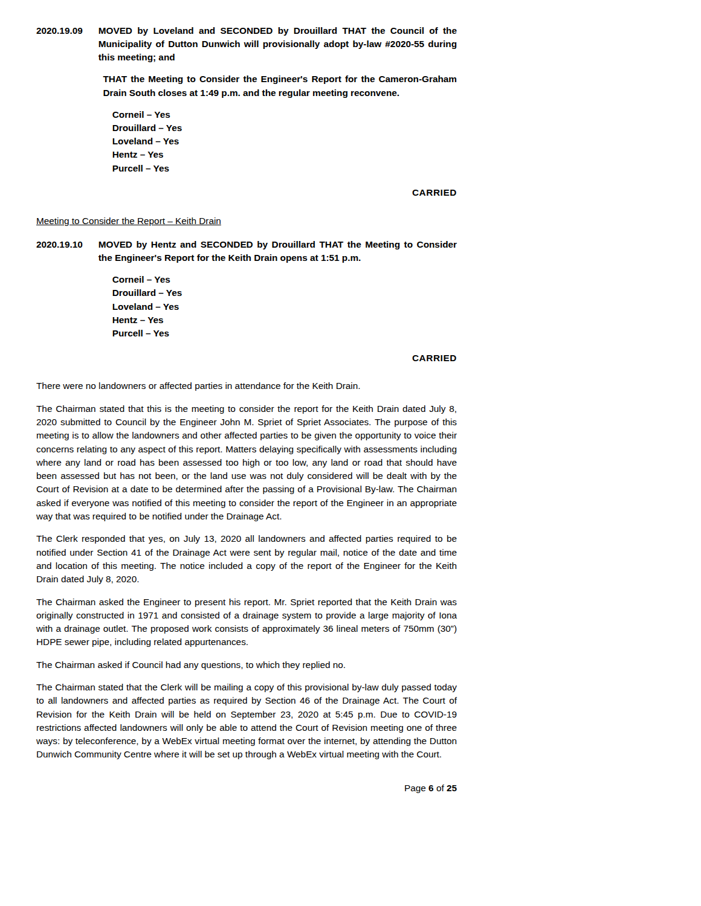2020.19.09
MOVED by Loveland and SECONDED by Drouillard THAT the Council of the Municipality of Dutton Dunwich will provisionally adopt by-law #2020-55 during this meeting; and
THAT the Meeting to Consider the Engineer's Report for the Cameron-Graham Drain South closes at 1:49 p.m. and the regular meeting reconvene.
Corneil – Yes
Drouillard – Yes
Loveland – Yes
Hentz – Yes
Purcell – Yes
CARRIED
Meeting to Consider the Report – Keith Drain
2020.19.10
MOVED by Hentz and SECONDED by Drouillard THAT the Meeting to Consider the Engineer's Report for the Keith Drain opens at 1:51 p.m.
Corneil – Yes
Drouillard – Yes
Loveland – Yes
Hentz – Yes
Purcell – Yes
CARRIED
There were no landowners or affected parties in attendance for the Keith Drain.
The Chairman stated that this is the meeting to consider the report for the Keith Drain dated July 8, 2020 submitted to Council by the Engineer John M. Spriet of Spriet Associates. The purpose of this meeting is to allow the landowners and other affected parties to be given the opportunity to voice their concerns relating to any aspect of this report. Matters delaying specifically with assessments including where any land or road has been assessed too high or too low, any land or road that should have been assessed but has not been, or the land use was not duly considered will be dealt with by the Court of Revision at a date to be determined after the passing of a Provisional By-law. The Chairman asked if everyone was notified of this meeting to consider the report of the Engineer in an appropriate way that was required to be notified under the Drainage Act.
The Clerk responded that yes, on July 13, 2020 all landowners and affected parties required to be notified under Section 41 of the Drainage Act were sent by regular mail, notice of the date and time and location of this meeting. The notice included a copy of the report of the Engineer for the Keith Drain dated July 8, 2020.
The Chairman asked the Engineer to present his report. Mr. Spriet reported that the Keith Drain was originally constructed in 1971 and consisted of a drainage system to provide a large majority of Iona with a drainage outlet. The proposed work consists of approximately 36 lineal meters of 750mm (30”) HDPE sewer pipe, including related appurtenances.
The Chairman asked if Council had any questions, to which they replied no.
The Chairman stated that the Clerk will be mailing a copy of this provisional by-law duly passed today to all landowners and affected parties as required by Section 46 of the Drainage Act. The Court of Revision for the Keith Drain will be held on September 23, 2020 at 5:45 p.m. Due to COVID-19 restrictions affected landowners will only be able to attend the Court of Revision meeting one of three ways: by teleconference, by a WebEx virtual meeting format over the internet, by attending the Dutton Dunwich Community Centre where it will be set up through a WebEx virtual meeting with the Court.
Page 6 of 25